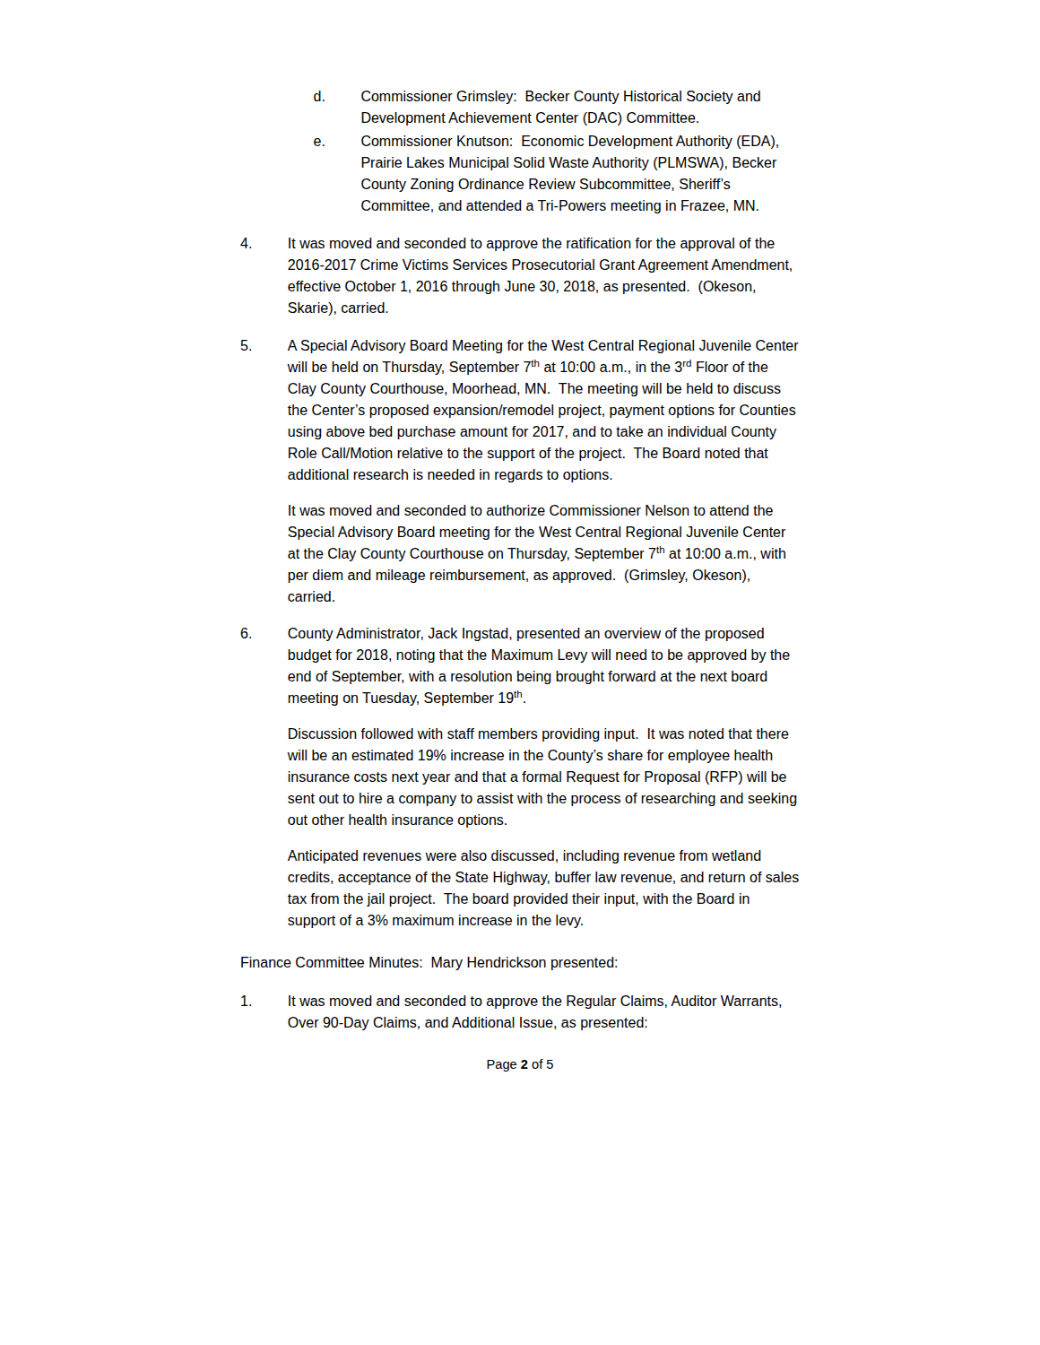d.
Commissioner Grimsley: Becker County Historical Society and Development Achievement Center (DAC) Committee.
e.
Commissioner Knutson: Economic Development Authority (EDA), Prairie Lakes Municipal Solid Waste Authority (PLMSWA), Becker County Zoning Ordinance Review Subcommittee, Sheriff’s Committee, and attended a Tri-Powers meeting in Frazee, MN.
4.
It was moved and seconded to approve the ratification for the approval of the 2016-2017 Crime Victims Services Prosecutorial Grant Agreement Amendment, effective October 1, 2016 through June 30, 2018, as presented. (Okeson, Skarie), carried.
5.
A Special Advisory Board Meeting for the West Central Regional Juvenile Center will be held on Thursday, September 7th at 10:00 a.m., in the 3rd Floor of the Clay County Courthouse, Moorhead, MN. The meeting will be held to discuss the Center’s proposed expansion/remodel project, payment options for Counties using above bed purchase amount for 2017, and to take an individual County Role Call/Motion relative to the support of the project. The Board noted that additional research is needed in regards to options.
It was moved and seconded to authorize Commissioner Nelson to attend the Special Advisory Board meeting for the West Central Regional Juvenile Center at the Clay County Courthouse on Thursday, September 7th at 10:00 a.m., with per diem and mileage reimbursement, as approved. (Grimsley, Okeson), carried.
6.
County Administrator, Jack Ingstad, presented an overview of the proposed budget for 2018, noting that the Maximum Levy will need to be approved by the end of September, with a resolution being brought forward at the next board meeting on Tuesday, September 19th.
Discussion followed with staff members providing input. It was noted that there will be an estimated 19% increase in the County’s share for employee health insurance costs next year and that a formal Request for Proposal (RFP) will be sent out to hire a company to assist with the process of researching and seeking out other health insurance options.
Anticipated revenues were also discussed, including revenue from wetland credits, acceptance of the State Highway, buffer law revenue, and return of sales tax from the jail project. The board provided their input, with the Board in support of a 3% maximum increase in the levy.
Finance Committee Minutes: Mary Hendrickson presented:
1.
It was moved and seconded to approve the Regular Claims, Auditor Warrants, Over 90-Day Claims, and Additional Issue, as presented:
Page 2 of 5